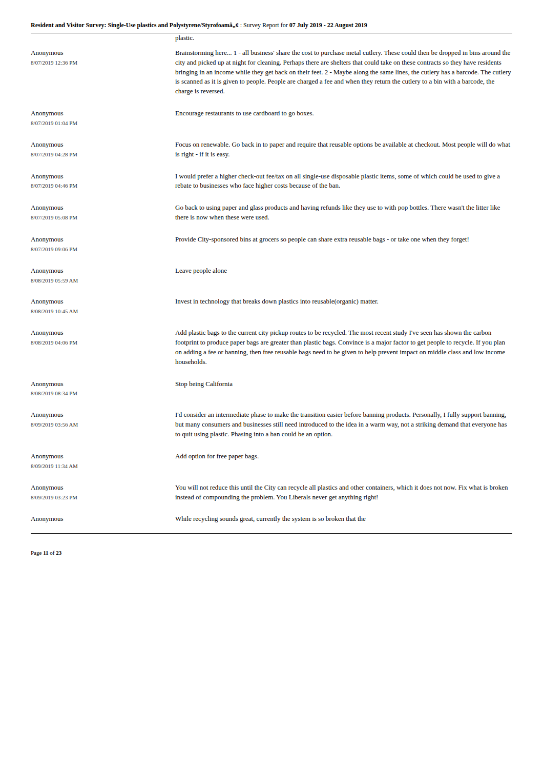Resident and Visitor Survey: Single-Use plastics and Polystyrene/Styrofoamâ„¢ : Survey Report for 07 July 2019 - 22 August 2019
plastic.
| Anonymous 8/07/2019 12:36 PM | Brainstorming here... 1 - all business' share the cost to purchase metal cutlery. These could then be dropped in bins around the city and picked up at night for cleaning. Perhaps there are shelters that could take on these contracts so they have residents bringing in an income while they get back on their feet. 2 - Maybe along the same lines, the cutlery has a barcode. The cutlery is scanned as it is given to people. People are charged a fee and when they return the cutlery to a bin with a barcode, the charge is reversed. |
| Anonymous 8/07/2019 01:04 PM | Encourage restaurants to use cardboard to go boxes. |
| Anonymous 8/07/2019 04:28 PM | Focus on renewable. Go back in to paper and require that reusable options be available at checkout. Most people will do what is right - if it is easy. |
| Anonymous 8/07/2019 04:46 PM | I would prefer a higher check-out fee/tax on all single-use disposable plastic items, some of which could be used to give a rebate to businesses who face higher costs because of the ban. |
| Anonymous 8/07/2019 05:08 PM | Go back to using paper and glass products and having refunds like they use to with pop bottles. There wasn't the litter like there is now when these were used. |
| Anonymous 8/07/2019 09:06 PM | Provide City-sponsored bins at grocers so people can share extra reusable bags - or take one when they forget! |
| Anonymous 8/08/2019 05:59 AM | Leave people alone |
| Anonymous 8/08/2019 10:45 AM | Invest in technology that breaks down plastics into reusable(organic) matter. |
| Anonymous 8/08/2019 04:06 PM | Add plastic bags to the current city pickup routes to be recycled. The most recent study I've seen has shown the carbon footprint to produce paper bags are greater than plastic bags. Convince is a major factor to get people to recycle. If you plan on adding a fee or banning, then free reusable bags need to be given to help prevent impact on middle class and low income households. |
| Anonymous 8/08/2019 08:34 PM | Stop being California |
| Anonymous 8/09/2019 03:56 AM | I'd consider an intermediate phase to make the transition easier before banning products. Personally, I fully support banning, but many consumers and businesses still need introduced to the idea in a warm way, not a striking demand that everyone has to quit using plastic. Phasing into a ban could be an option. |
| Anonymous 8/09/2019 11:34 AM | Add option for free paper bags. |
| Anonymous 8/09/2019 03:23 PM | You will not reduce this until the City can recycle all plastics and other containers, which it does not now. Fix what is broken instead of compounding the problem. You Liberals never get anything right! |
| Anonymous | While recycling sounds great, currently the system is so broken that the |
Page 11 of 23